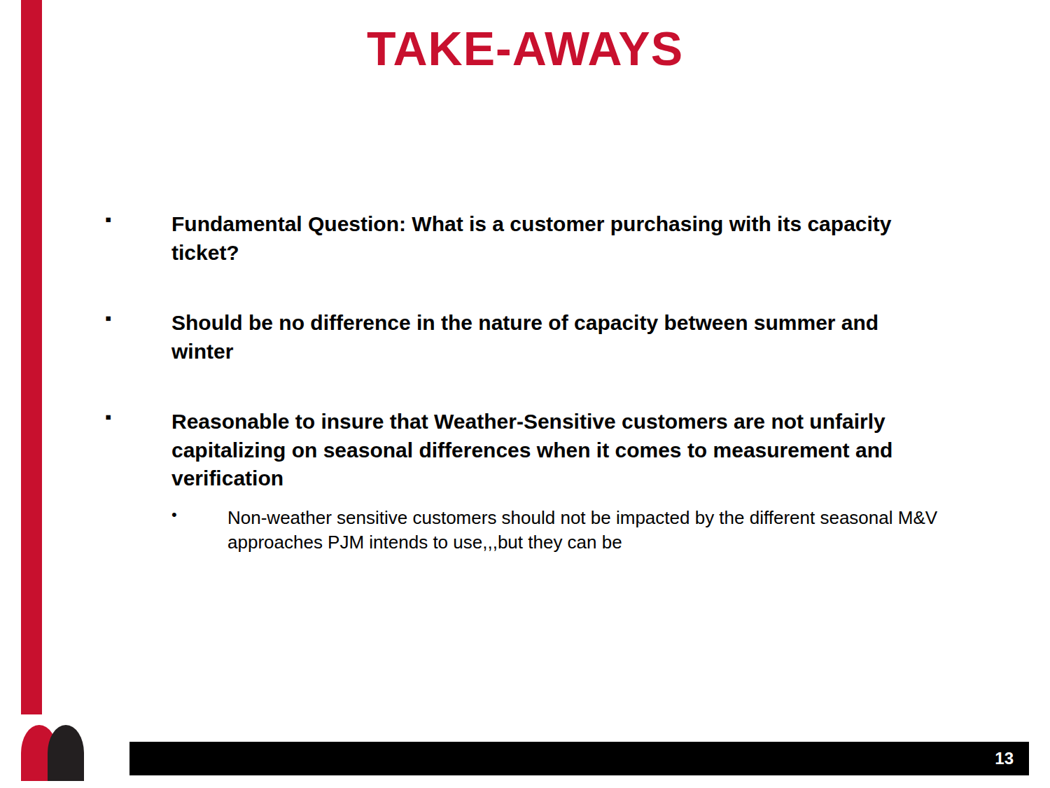TAKE-AWAYS
Fundamental Question: What is a customer purchasing with its capacity ticket?
Should be no difference in the nature of capacity between summer and winter
Reasonable to insure that Weather-Sensitive customers are not unfairly capitalizing on seasonal differences when it comes to measurement and verification
Non-weather sensitive customers should not be impacted by the different seasonal M&V approaches PJM intends to use,,,but they can be
13